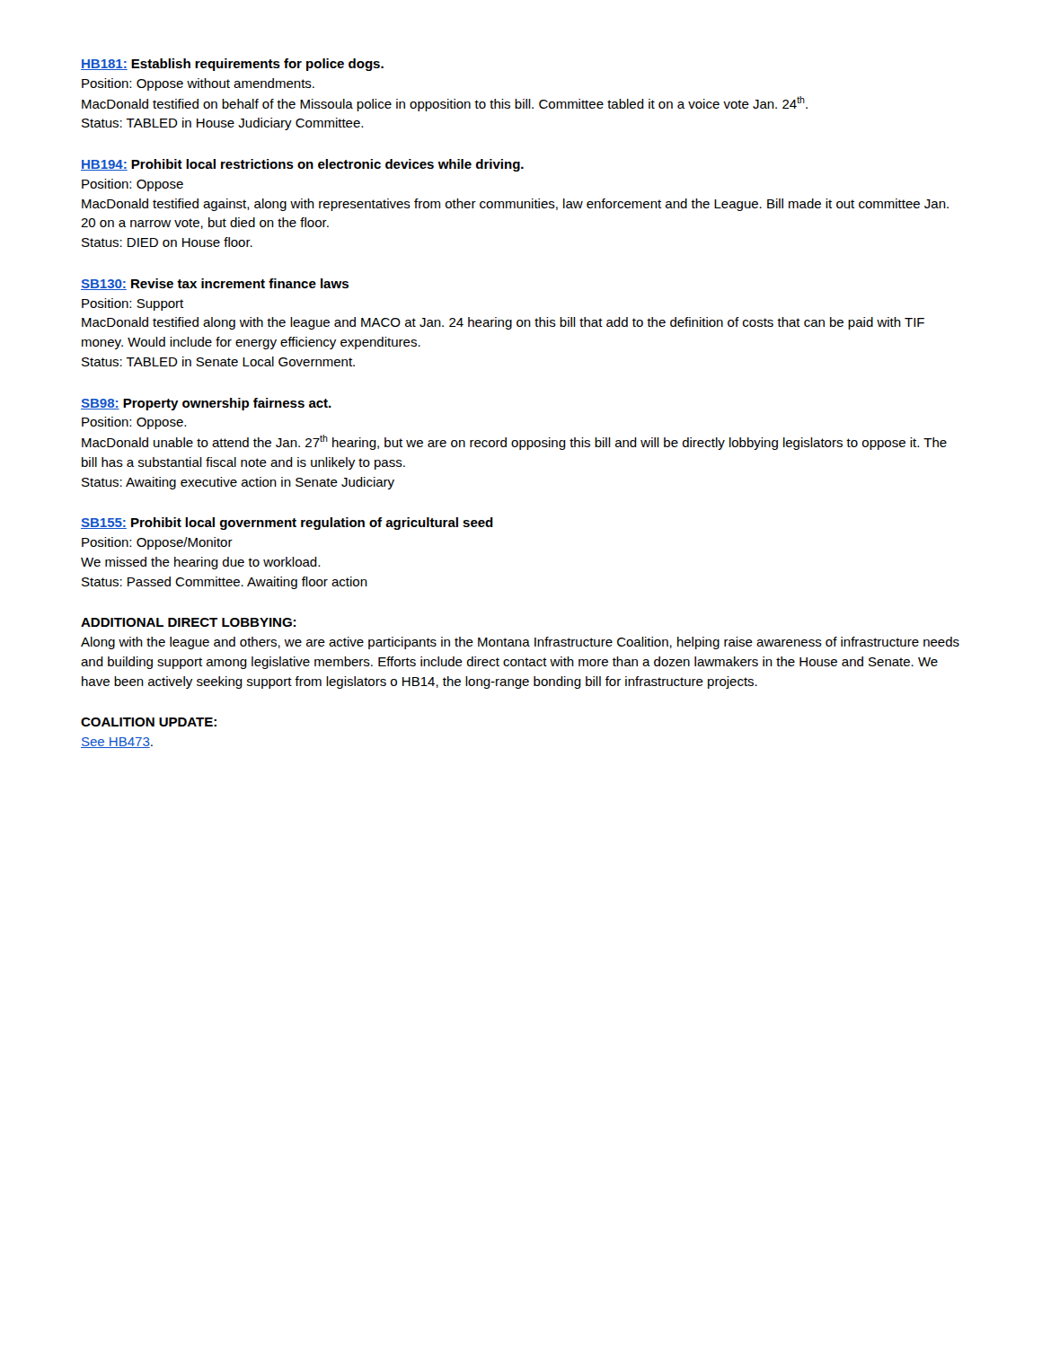HB181: Establish requirements for police dogs.
Position: Oppose without amendments.
MacDonald testified on behalf of the Missoula police in opposition to this bill. Committee tabled it on a voice vote Jan. 24th.
Status: TABLED in House Judiciary Committee.
HB194: Prohibit local restrictions on electronic devices while driving.
Position: Oppose
MacDonald testified against, along with representatives from other communities, law enforcement and the League. Bill made it out committee Jan. 20 on a narrow vote, but died on the floor.
Status: DIED on House floor.
SB130: Revise tax increment finance laws
Position: Support
MacDonald testified along with the league and MACO at Jan. 24 hearing on this bill that add to the definition of costs that can be paid with TIF money. Would include for energy efficiency expenditures.
Status: TABLED in Senate Local Government.
SB98: Property ownership fairness act.
Position: Oppose.
MacDonald unable to attend the Jan. 27th hearing, but we are on record opposing this bill and will be directly lobbying legislators to oppose it. The bill has a substantial fiscal note and is unlikely to pass.
Status: Awaiting executive action in Senate Judiciary
SB155: Prohibit local government regulation of agricultural seed
Position: Oppose/Monitor
We missed the hearing due to workload.
Status: Passed Committee. Awaiting floor action
ADDITIONAL DIRECT LOBBYING:
Along with the league and others, we are active participants in the Montana Infrastructure Coalition, helping raise awareness of infrastructure needs and building support among legislative members. Efforts include direct contact with more than a dozen lawmakers in the House and Senate. We have been actively seeking support from legislators o HB14, the long-range bonding bill for infrastructure projects.
COALITION UPDATE:
See HB473.